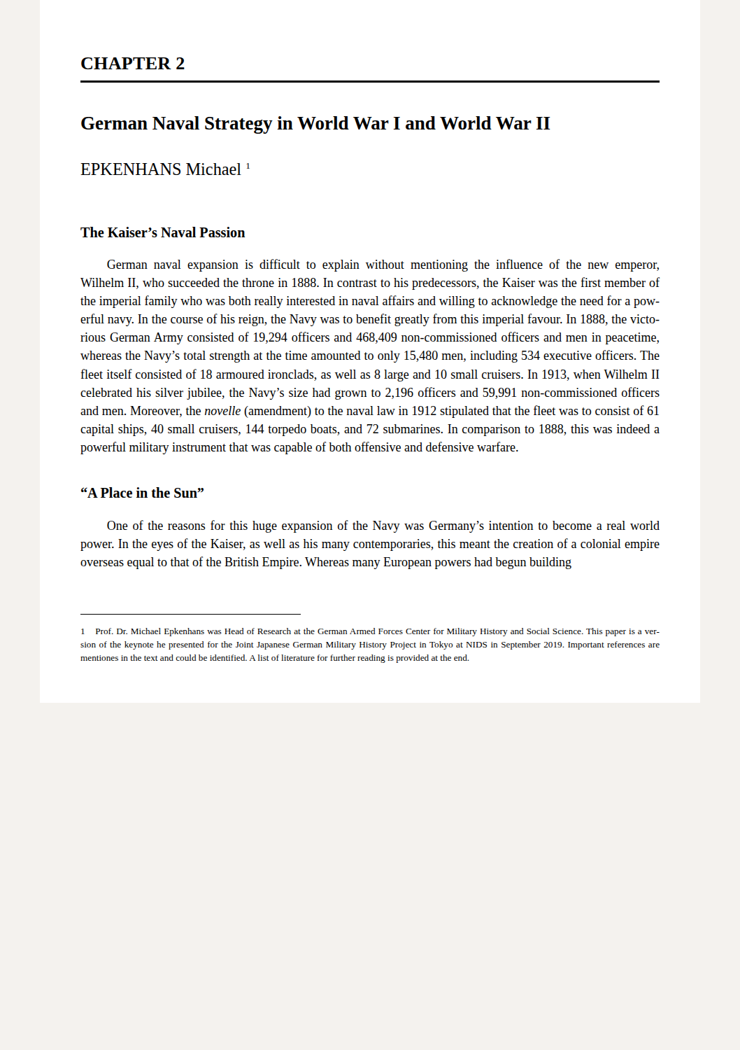CHAPTER 2
German Naval Strategy in World War I and World War II
EPKENHANS Michael 1
The Kaiser’s Naval Passion
German naval expansion is difficult to explain without mentioning the influence of the new emperor, Wilhelm II, who succeeded the throne in 1888. In contrast to his predecessors, the Kaiser was the first member of the imperial family who was both really interested in naval affairs and willing to acknowledge the need for a powerful navy. In the course of his reign, the Navy was to benefit greatly from this imperial favour. In 1888, the victorious German Army consisted of 19,294 officers and 468,409 non-commissioned officers and men in peacetime, whereas the Navy’s total strength at the time amounted to only 15,480 men, including 534 executive officers. The fleet itself consisted of 18 armoured ironclads, as well as 8 large and 10 small cruisers. In 1913, when Wilhelm II celebrated his silver jubilee, the Navy’s size had grown to 2,196 officers and 59,991 non-commissioned officers and men. Moreover, the novelle (amendment) to the naval law in 1912 stipulated that the fleet was to consist of 61 capital ships, 40 small cruisers, 144 torpedo boats, and 72 submarines. In comparison to 1888, this was indeed a powerful military instrument that was capable of both offensive and defensive warfare.
“A Place in the Sun”
One of the reasons for this huge expansion of the Navy was Germany’s intention to become a real world power. In the eyes of the Kaiser, as well as his many contemporaries, this meant the creation of a colonial empire overseas equal to that of the British Empire. Whereas many European powers had begun building
1 Prof. Dr. Michael Epkenhans was Head of Research at the German Armed Forces Center for Military History and Social Science. This paper is a version of the keynote he presented for the Joint Japanese German Military History Project in Tokyo at NIDS in September 2019. Important references are mentiones in the text and could be identified. A list of literature for further reading is provided at the end.